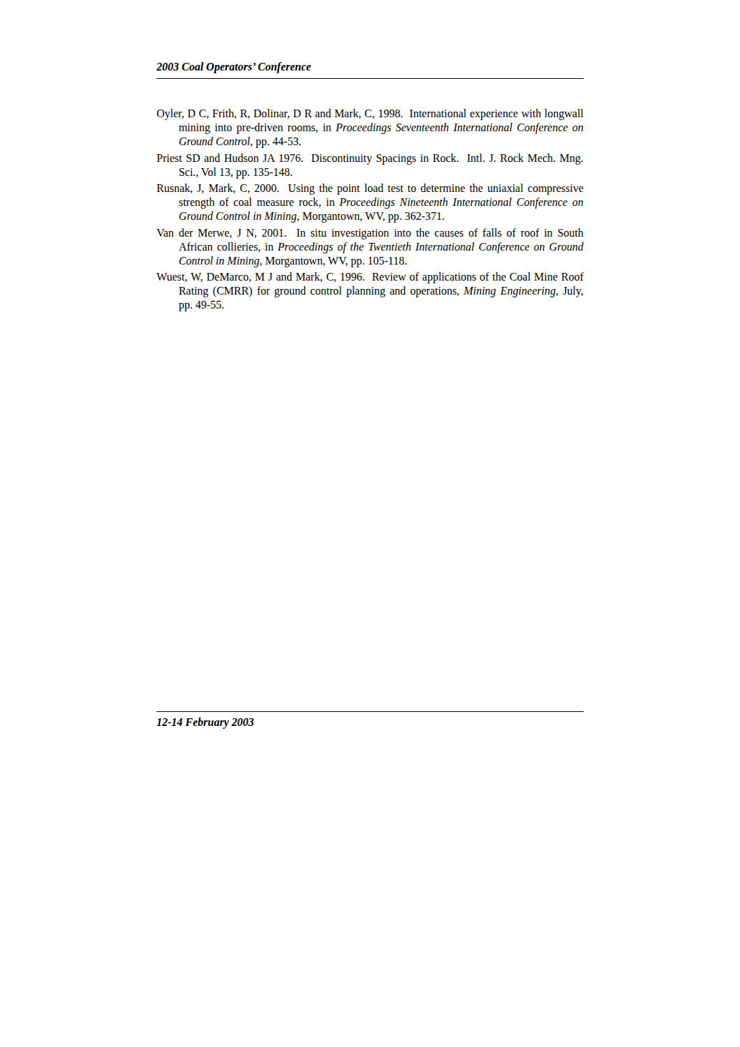2003 Coal Operators’ Conference
Oyler, D C, Frith, R, Dolinar, D R and Mark, C, 1998. International experience with longwall mining into pre-driven rooms, in Proceedings Seventeenth International Conference on Ground Control, pp. 44-53.
Priest SD and Hudson JA 1976. Discontinuity Spacings in Rock. Intl. J. Rock Mech. Mng. Sci., Vol 13, pp. 135-148.
Rusnak, J, Mark, C, 2000. Using the point load test to determine the uniaxial compressive strength of coal measure rock, in Proceedings Nineteenth International Conference on Ground Control in Mining, Morgantown, WV, pp. 362-371.
Van der Merwe, J N, 2001. In situ investigation into the causes of falls of roof in South African collieries, in Proceedings of the Twentieth International Conference on Ground Control in Mining, Morgantown, WV, pp. 105-118.
Wuest, W, DeMarco, M J and Mark, C, 1996. Review of applications of the Coal Mine Roof Rating (CMRR) for ground control planning and operations, Mining Engineering, July, pp. 49-55.
12-14 February 2003